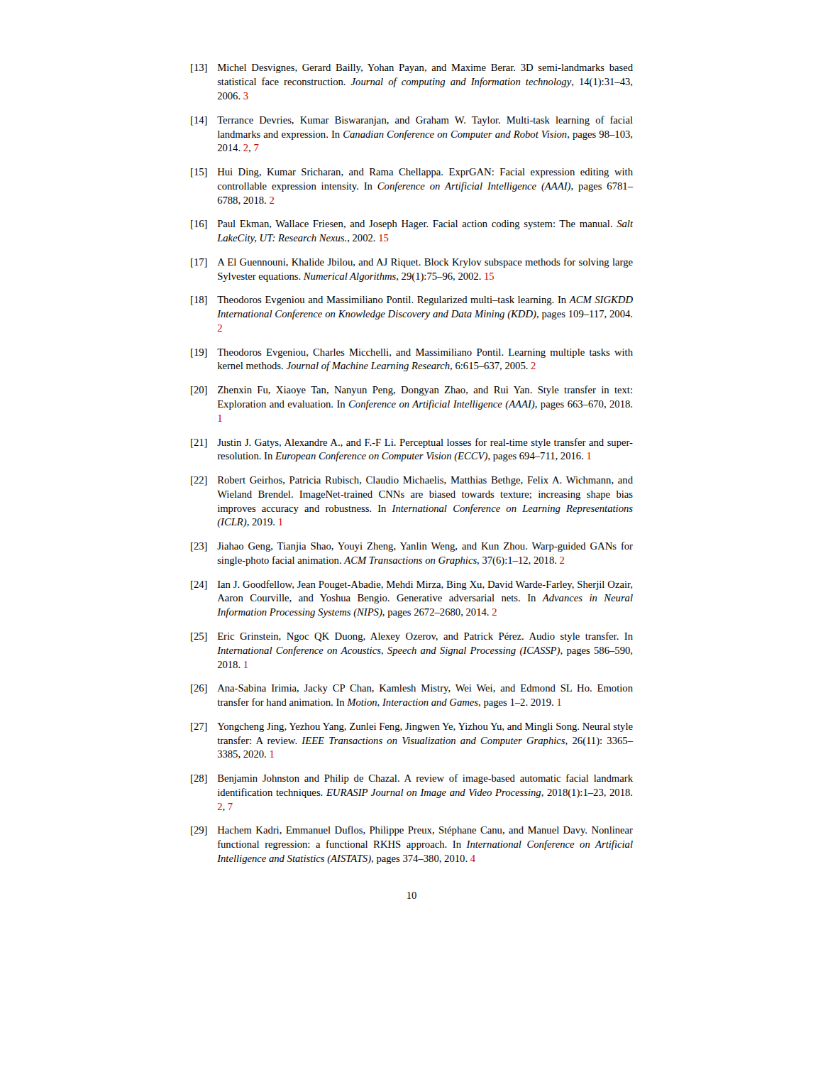[13] Michel Desvignes, Gerard Bailly, Yohan Payan, and Maxime Berar. 3D semi-landmarks based statistical face reconstruction. Journal of computing and Information technology, 14(1):31–43, 2006. 3
[14] Terrance Devries, Kumar Biswaranjan, and Graham W. Taylor. Multi-task learning of facial landmarks and expression. In Canadian Conference on Computer and Robot Vision, pages 98–103, 2014. 2, 7
[15] Hui Ding, Kumar Sricharan, and Rama Chellappa. ExprGAN: Facial expression editing with controllable expression intensity. In Conference on Artificial Intelligence (AAAI), pages 6781–6788, 2018. 2
[16] Paul Ekman, Wallace Friesen, and Joseph Hager. Facial action coding system: The manual. Salt LakeCity, UT: Research Nexus., 2002. 15
[17] A El Guennouni, Khalide Jbilou, and AJ Riquet. Block Krylov subspace methods for solving large Sylvester equations. Numerical Algorithms, 29(1):75–96, 2002. 15
[18] Theodoros Evgeniou and Massimiliano Pontil. Regularized multi–task learning. In ACM SIGKDD International Conference on Knowledge Discovery and Data Mining (KDD), pages 109–117, 2004. 2
[19] Theodoros Evgeniou, Charles Micchelli, and Massimiliano Pontil. Learning multiple tasks with kernel methods. Journal of Machine Learning Research, 6:615–637, 2005. 2
[20] Zhenxin Fu, Xiaoye Tan, Nanyun Peng, Dongyan Zhao, and Rui Yan. Style transfer in text: Exploration and evaluation. In Conference on Artificial Intelligence (AAAI), pages 663–670, 2018. 1
[21] Justin J. Gatys, Alexandre A., and F.-F Li. Perceptual losses for real-time style transfer and super-resolution. In European Conference on Computer Vision (ECCV), pages 694–711, 2016. 1
[22] Robert Geirhos, Patricia Rubisch, Claudio Michaelis, Matthias Bethge, Felix A. Wichmann, and Wieland Brendel. ImageNet-trained CNNs are biased towards texture; increasing shape bias improves accuracy and robustness. In International Conference on Learning Representations (ICLR), 2019. 1
[23] Jiahao Geng, Tianjia Shao, Youyi Zheng, Yanlin Weng, and Kun Zhou. Warp-guided GANs for single-photo facial animation. ACM Transactions on Graphics, 37(6):1–12, 2018. 2
[24] Ian J. Goodfellow, Jean Pouget-Abadie, Mehdi Mirza, Bing Xu, David Warde-Farley, Sherjil Ozair, Aaron Courville, and Yoshua Bengio. Generative adversarial nets. In Advances in Neural Information Processing Systems (NIPS), pages 2672–2680, 2014. 2
[25] Eric Grinstein, Ngoc QK Duong, Alexey Ozerov, and Patrick Pérez. Audio style transfer. In International Conference on Acoustics, Speech and Signal Processing (ICASSP), pages 586–590, 2018. 1
[26] Ana-Sabina Irimia, Jacky CP Chan, Kamlesh Mistry, Wei Wei, and Edmond SL Ho. Emotion transfer for hand animation. In Motion, Interaction and Games, pages 1–2. 2019. 1
[27] Yongcheng Jing, Yezhou Yang, Zunlei Feng, Jingwen Ye, Yizhou Yu, and Mingli Song. Neural style transfer: A review. IEEE Transactions on Visualization and Computer Graphics, 26(11): 3365–3385, 2020. 1
[28] Benjamin Johnston and Philip de Chazal. A review of image-based automatic facial landmark identification techniques. EURASIP Journal on Image and Video Processing, 2018(1):1–23, 2018. 2, 7
[29] Hachem Kadri, Emmanuel Duflos, Philippe Preux, Stéphane Canu, and Manuel Davy. Nonlinear functional regression: a functional RKHS approach. In International Conference on Artificial Intelligence and Statistics (AISTATS), pages 374–380, 2010. 4
10